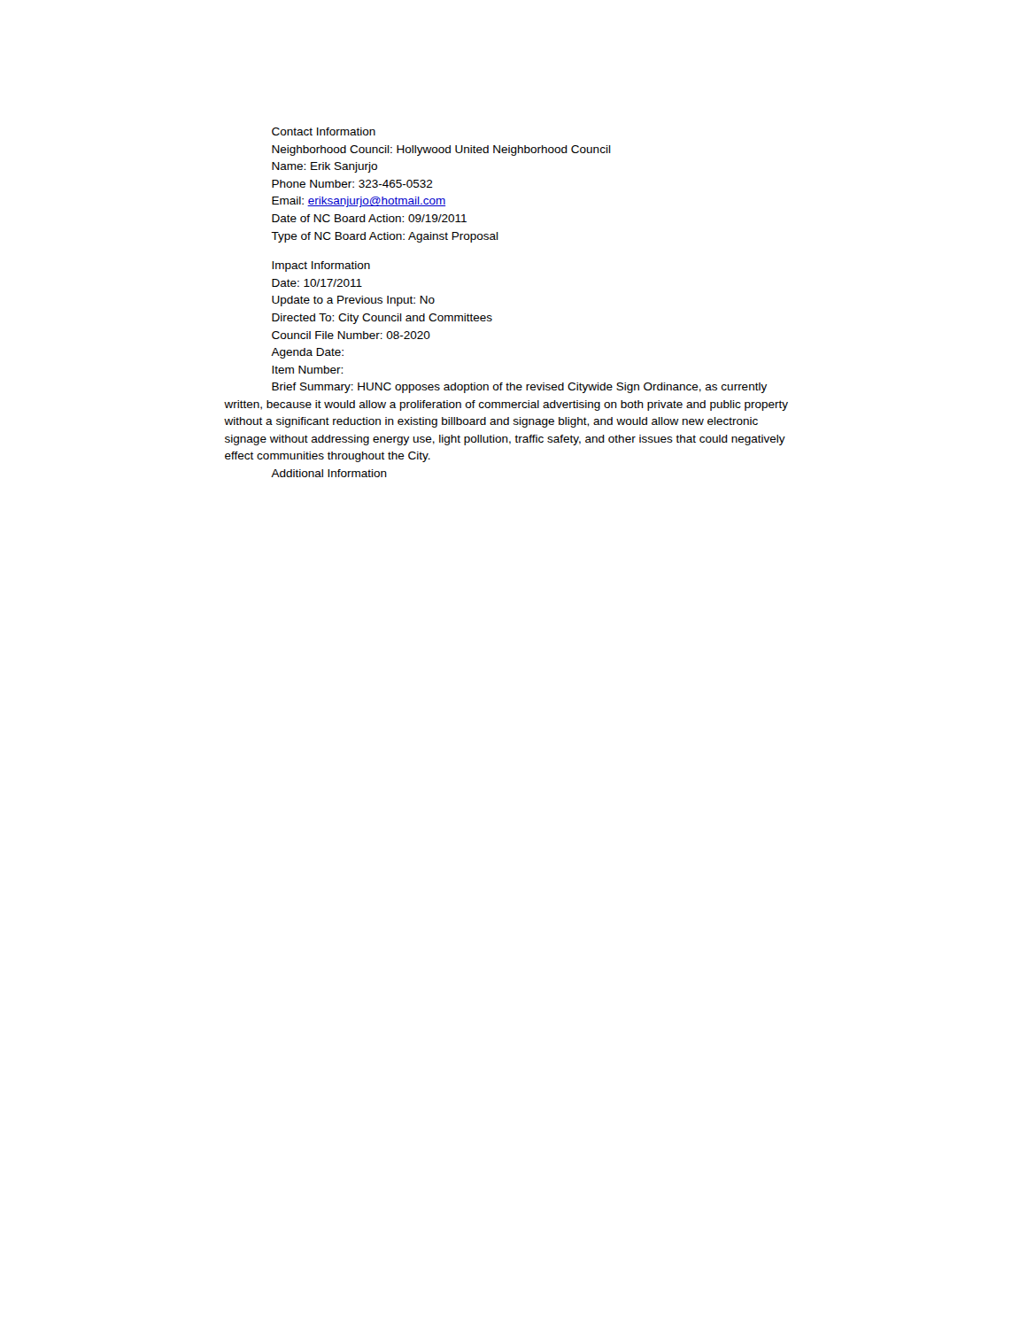Contact Information
Neighborhood Council: Hollywood United Neighborhood Council
Name: Erik Sanjurjo
Phone Number: 323-465-0532
Email: eriksanjurjo@hotmail.com
Date of NC Board Action: 09/19/2011
Type of NC Board Action: Against Proposal
Impact Information
Date: 10/17/2011
Update to a Previous Input: No
Directed To: City Council and Committees
Council File Number: 08-2020
Agenda Date:
Item Number:
Brief Summary: HUNC opposes adoption of the revised Citywide Sign Ordinance, as currently written, because it would allow a proliferation of commercial advertising on both private and public property without a significant reduction in existing billboard and signage blight, and would allow new electronic signage without addressing energy use, light pollution, traffic safety, and other issues that could negatively effect communities throughout the City.
Additional Information